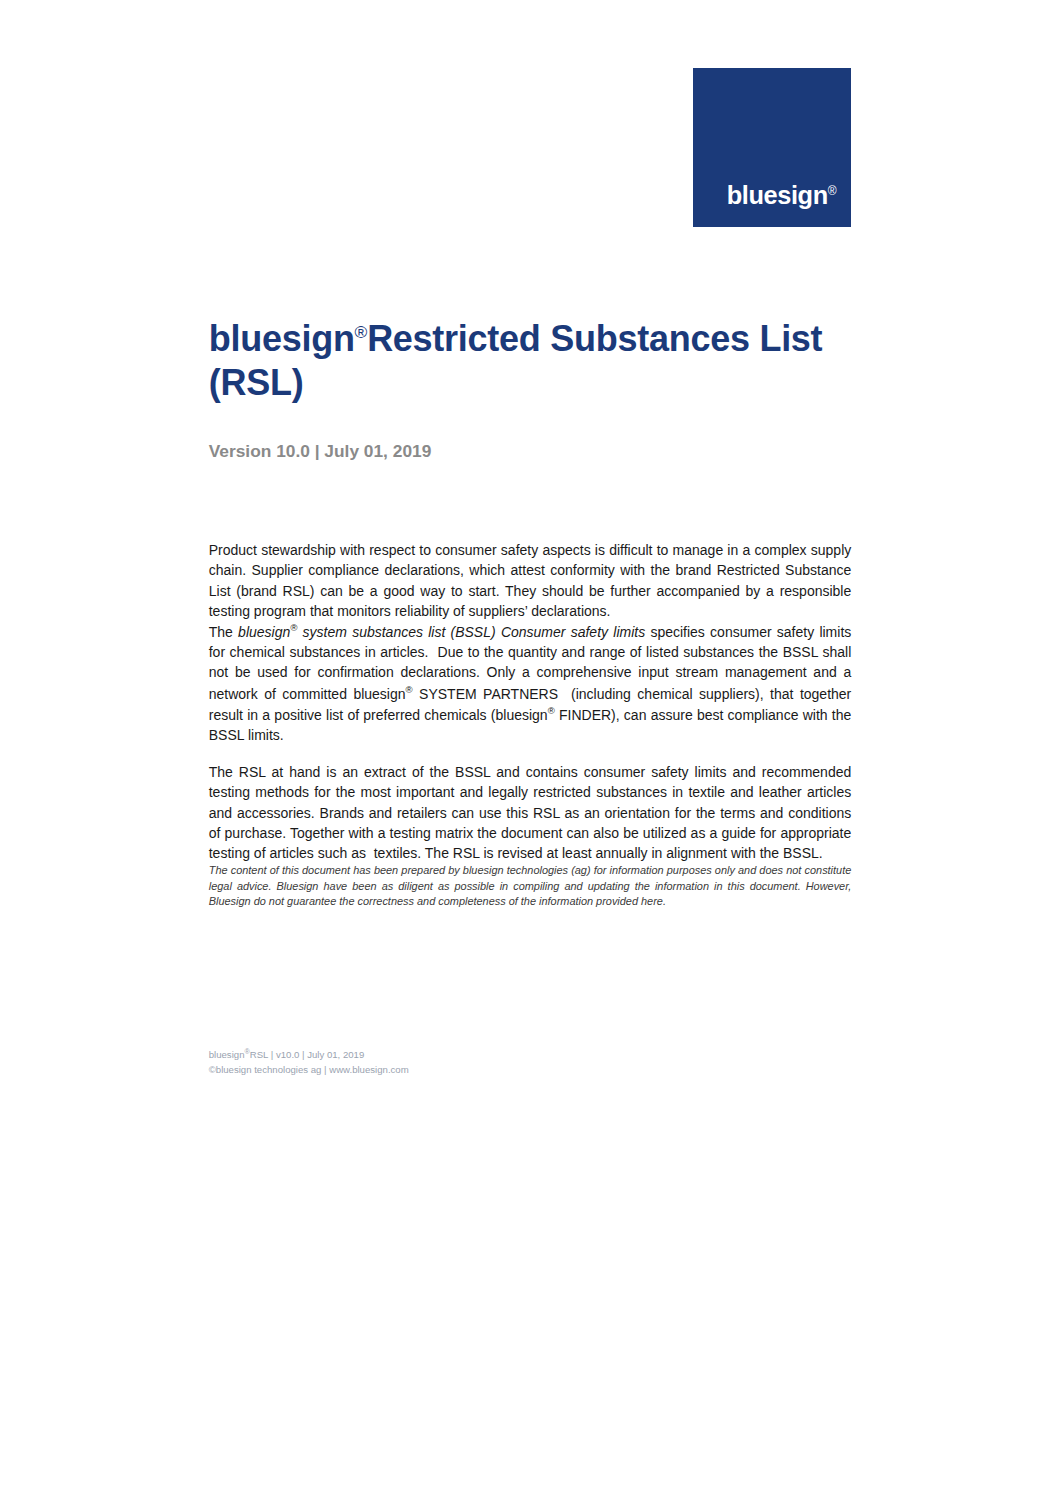bluesign®
bluesign®Restricted Substances List (RSL)
Version 10.0 | July 01, 2019
Product stewardship with respect to consumer safety aspects is difficult to manage in a complex supply chain. Supplier compliance declarations, which attest conformity with the brand Restricted Substance List (brand RSL) can be a good way to start. They should be further accompanied by a responsible testing program that monitors reliability of suppliers’ declarations.
The bluesign® system substances list (BSSL) Consumer safety limits specifies consumer safety limits for chemical substances in articles. Due to the quantity and range of listed substances the BSSL shall not be used for confirmation declarations. Only a comprehensive input stream management and a network of committed bluesign® SYSTEM PARTNERS (including chemical suppliers), that together result in a positive list of preferred chemicals (bluesign® FINDER), can assure best compliance with the BSSL limits.
The RSL at hand is an extract of the BSSL and contains consumer safety limits and recommended testing methods for the most important and legally restricted substances in textile and leather articles and accessories. Brands and retailers can use this RSL as an orientation for the terms and conditions of purchase. Together with a testing matrix the document can also be utilized as a guide for appropriate testing of articles such as textiles. The RSL is revised at least annually in alignment with the BSSL.
The content of this document has been prepared by bluesign technologies (ag) for information purposes only and does not constitute legal advice. Bluesign have been as diligent as possible in compiling and updating the information in this document. However, Bluesign do not guarantee the correctness and completeness of the information provided here.
bluesign®RSL | v10.0 | July 01, 2019
©bluesign technologies ag | www.bluesign.com